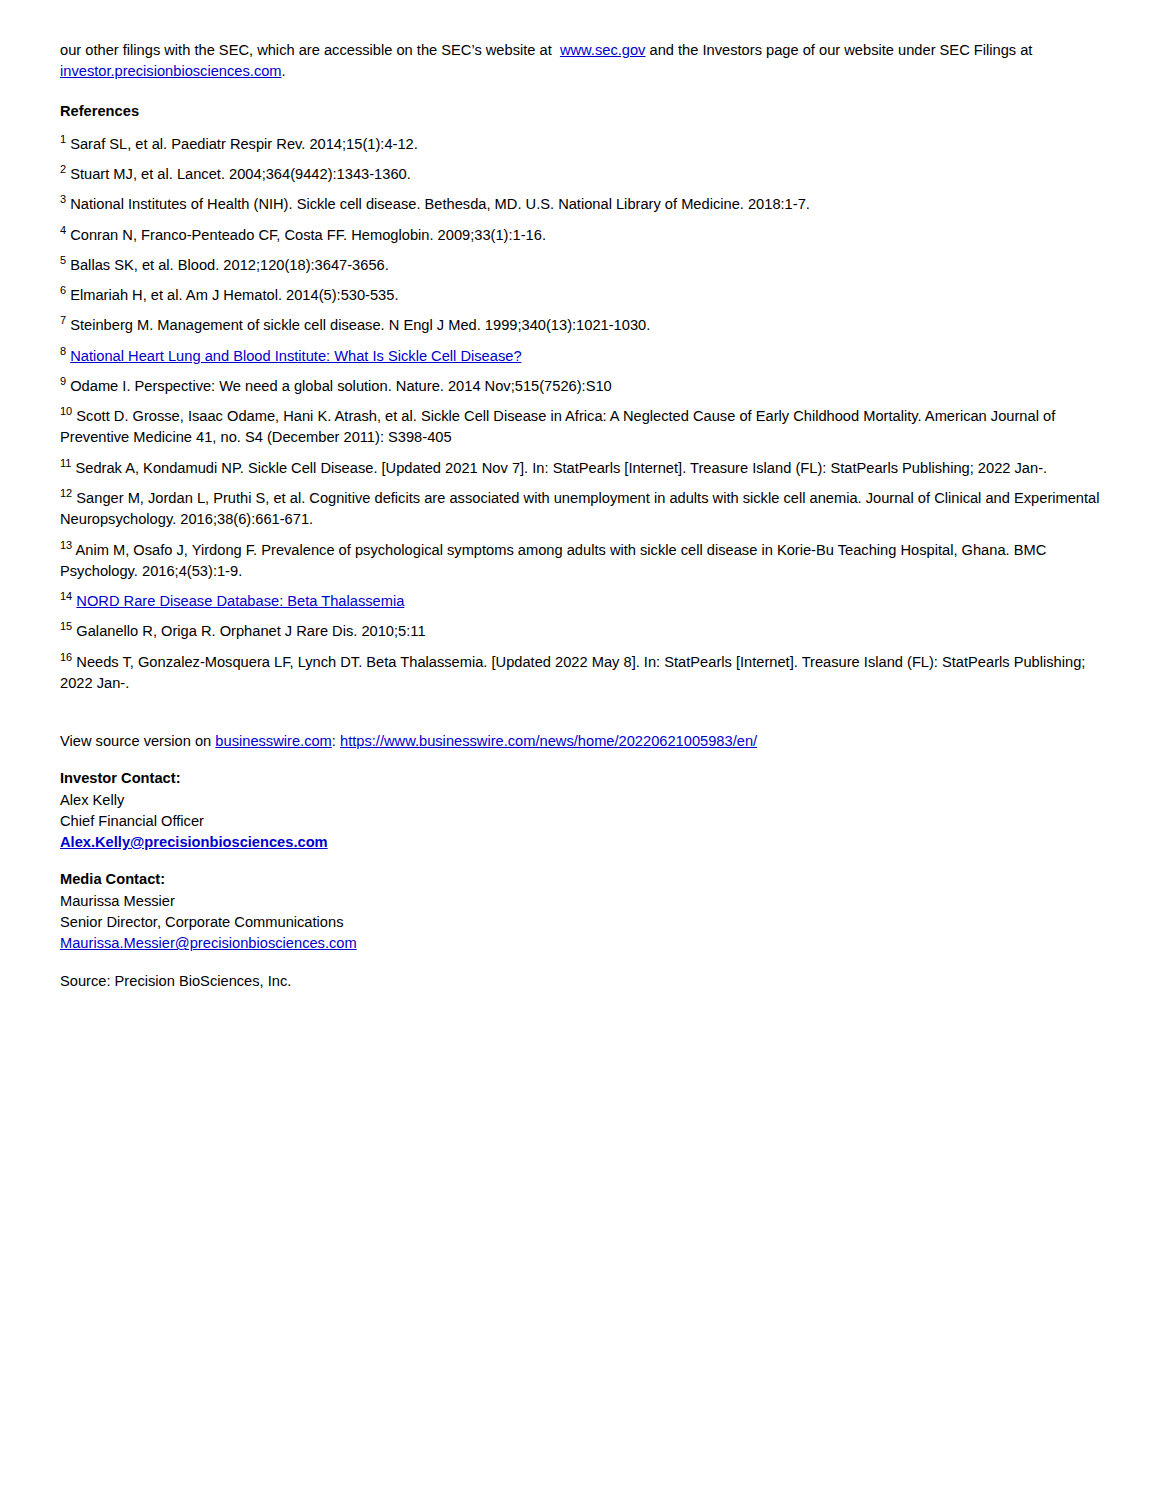our other filings with the SEC, which are accessible on the SEC’s website at www.sec.gov and the Investors page of our website under SEC Filings at investor.precisionbiosciences.com.
References
1 Saraf SL, et al. Paediatr Respir Rev. 2014;15(1):4-12.
2 Stuart MJ, et al. Lancet. 2004;364(9442):1343-1360.
3 National Institutes of Health (NIH). Sickle cell disease. Bethesda, MD. U.S. National Library of Medicine. 2018:1-7.
4 Conran N, Franco-Penteado CF, Costa FF. Hemoglobin. 2009;33(1):1-16.
5 Ballas SK, et al. Blood. 2012;120(18):3647-3656.
6 Elmariah H, et al. Am J Hematol. 2014(5):530-535.
7 Steinberg M. Management of sickle cell disease. N Engl J Med. 1999;340(13):1021-1030.
8 National Heart Lung and Blood Institute: What Is Sickle Cell Disease?
9 Odame I. Perspective: We need a global solution. Nature. 2014 Nov;515(7526):S10
10 Scott D. Grosse, Isaac Odame, Hani K. Atrash, et al. Sickle Cell Disease in Africa: A Neglected Cause of Early Childhood Mortality. American Journal of Preventive Medicine 41, no. S4 (December 2011): S398-405
11 Sedrak A, Kondamudi NP. Sickle Cell Disease. [Updated 2021 Nov 7]. In: StatPearls [Internet]. Treasure Island (FL): StatPearls Publishing; 2022 Jan-.
12 Sanger M, Jordan L, Pruthi S, et al. Cognitive deficits are associated with unemployment in adults with sickle cell anemia. Journal of Clinical and Experimental Neuropsychology. 2016;38(6):661-671.
13 Anim M, Osafo J, Yirdong F. Prevalence of psychological symptoms among adults with sickle cell disease in Korie-Bu Teaching Hospital, Ghana. BMC Psychology. 2016;4(53):1-9.
14 NORD Rare Disease Database: Beta Thalassemia
15 Galanello R, Origa R. Orphanet J Rare Dis. 2010;5:11
16 Needs T, Gonzalez-Mosquera LF, Lynch DT. Beta Thalassemia. [Updated 2022 May 8]. In: StatPearls [Internet]. Treasure Island (FL): StatPearls Publishing; 2022 Jan-.
View source version on businesswire.com: https://www.businesswire.com/news/home/20220621005983/en/
Investor Contact:
Alex Kelly
Chief Financial Officer
Alex.Kelly@precisionbiosciences.com
Media Contact:
Maurissa Messier
Senior Director, Corporate Communications
Maurissa.Messier@precisionbiosciences.com
Source: Precision BioSciences, Inc.